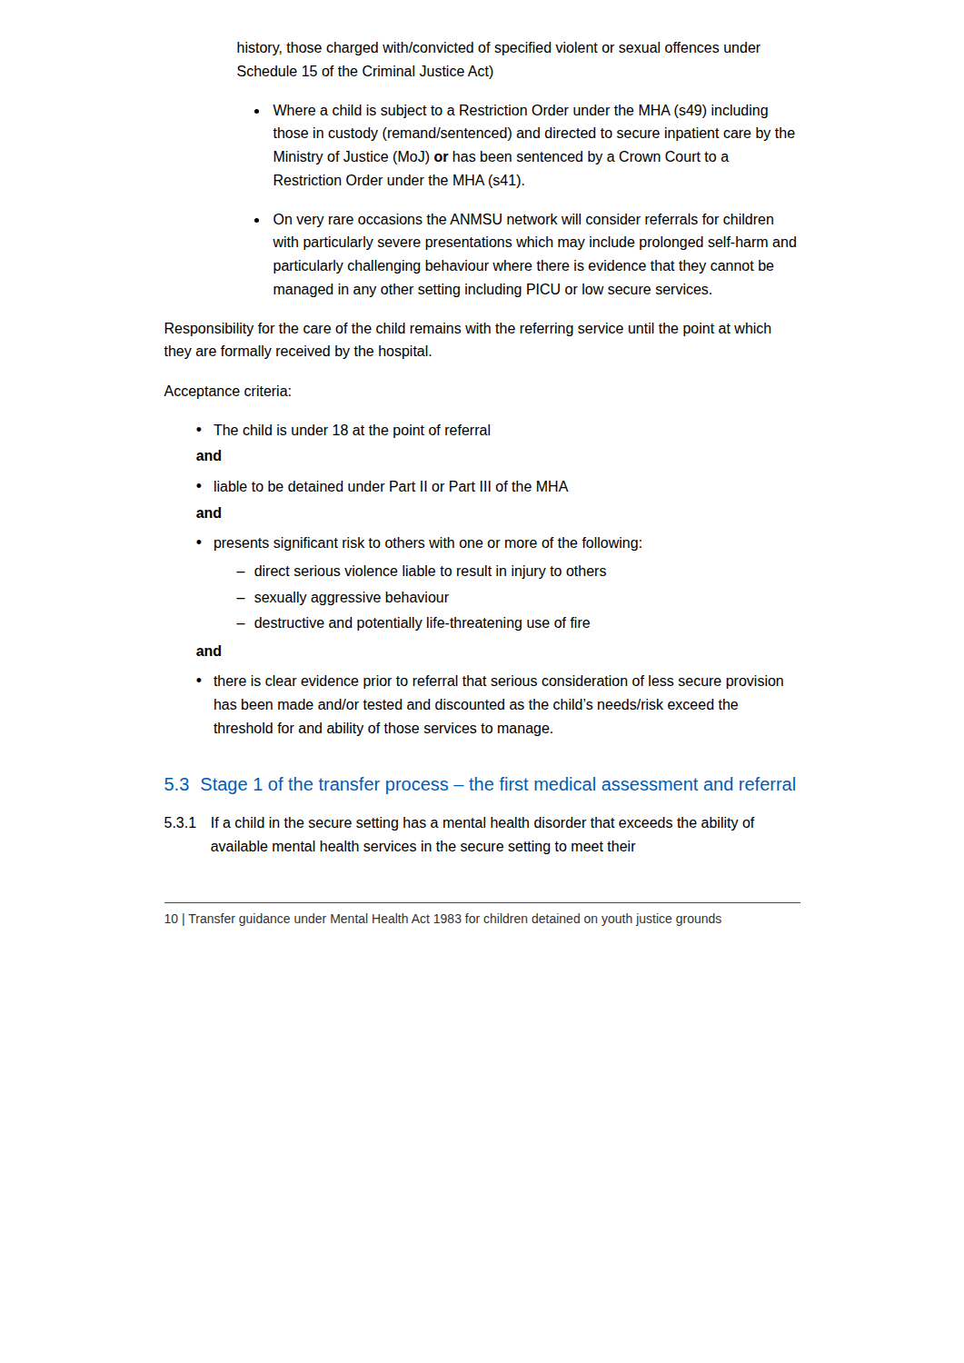history, those charged with/convicted of specified violent or sexual offences under Schedule 15 of the Criminal Justice Act)
Where a child is subject to a Restriction Order under the MHA (s49) including those in custody (remand/sentenced) and directed to secure inpatient care by the Ministry of Justice (MoJ) or has been sentenced by a Crown Court to a Restriction Order under the MHA (s41).
On very rare occasions the ANMSU network will consider referrals for children with particularly severe presentations which may include prolonged self-harm and particularly challenging behaviour where there is evidence that they cannot be managed in any other setting including PICU or low secure services.
Responsibility for the care of the child remains with the referring service until the point at which they are formally received by the hospital.
Acceptance criteria:
The child is under 18 at the point of referral
and
liable to be detained under Part II or Part III of the MHA
and
presents significant risk to others with one or more of the following:
direct serious violence liable to result in injury to others
sexually aggressive behaviour
destructive and potentially life-threatening use of fire
and
there is clear evidence prior to referral that serious consideration of less secure provision has been made and/or tested and discounted as the child’s needs/risk exceed the threshold for and ability of those services to manage.
5.3 Stage 1 of the transfer process – the first medical assessment and referral
5.3.1 If a child in the secure setting has a mental health disorder that exceeds the ability of available mental health services in the secure setting to meet their
10 | Transfer guidance under Mental Health Act 1983 for children detained on youth justice grounds